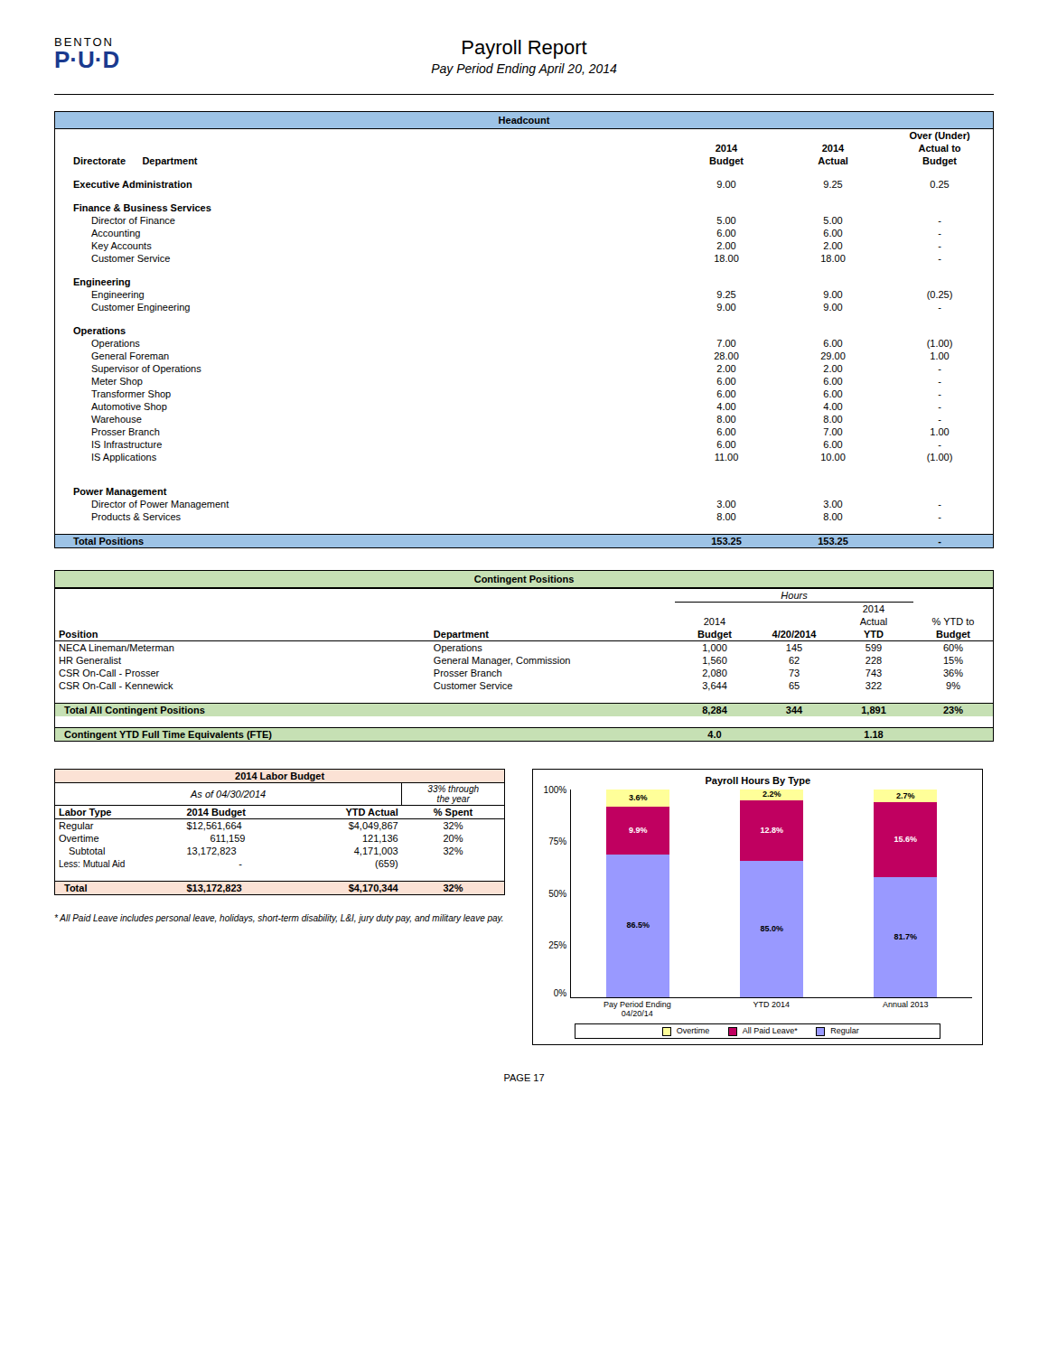BENTON P·U·D
Payroll Report
Pay Period Ending April 20, 2014
| Headcount |
| | | | Over (Under) |
| | 2014 | 2014 | Actual to |
| Directorate Department | Budget | Actual | Budget |
| Executive Administration | 9.00 | 9.25 | 0.25 |
| Finance & Business Services | | | |
| Director of Finance | 5.00 | 5.00 | - |
| Accounting | 6.00 | 6.00 | - |
| Key Accounts | 2.00 | 2.00 | - |
| Customer Service | 18.00 | 18.00 | - |
| Engineering | | | |
| Engineering | 9.25 | 9.00 | (0.25) |
| Customer Engineering | 9.00 | 9.00 | - |
| Operations | | | |
| Operations | 7.00 | 6.00 | (1.00) |
| General Foreman | 28.00 | 29.00 | 1.00 |
| Supervisor of Operations | 2.00 | 2.00 | - |
| Meter Shop | 6.00 | 6.00 | - |
| Transformer Shop | 6.00 | 6.00 | - |
| Automotive Shop | 4.00 | 4.00 | - |
| Warehouse | 8.00 | 8.00 | - |
| Prosser Branch | 6.00 | 7.00 | 1.00 |
| IS Infrastructure | 6.00 | 6.00 | - |
| IS Applications | 11.00 | 10.00 | (1.00) |
| Power Management | | | |
| Director of Power Management | 3.00 | 3.00 | - |
| Products & Services | 8.00 | 8.00 | - |
| Total Positions | 153.25 | 153.25 | - |
| Contingent Positions |
| | | Hours | |
| | | | | 2014 | |
| | | 2014 | | Actual | % YTD to |
| Position | Department | Budget | 4/20/2014 | YTD | Budget |
| NECA Lineman/Meterman | Operations | 1,000 | 145 | 599 | 60% |
| HR Generalist | General Manager, Commission | 1,560 | 62 | 228 | 15% |
| CSR On-Call - Prosser | Prosser Branch | 2,080 | 73 | 743 | 36% |
| CSR On-Call - Kennewick | Customer Service | 3,644 | 65 | 322 | 9% |
| Total All Contingent Positions | | 8,284 | 344 | 1,891 | 23% |
| Contingent YTD Full Time Equivalents (FTE) | | 4.0 | | 1.18 | |
| 2014 Labor Budget |
| As of 04/30/2014 | 33% through the year |
| Labor Type | 2014 Budget | YTD Actual | % Spent |
| Regular | $12,561,664 | $4,049,867 | 32% |
| Overtime | 611,159 | 121,136 | 20% |
| Subtotal | 13,172,823 | 4,171,003 | 32% |
| Less: Mutual Aid | - | (659) | |
| Total | $13,172,823 | $4,170,344 | 32% |
* All Paid Leave includes personal leave, holidays, short-term disability, L&I, jury duty pay, and military leave pay.
Payroll Hours By Type
100% 75% 50% 25% 0%
3.6%
9.9%
86.5%
2.2%
12.8%
85.0%
2.7%
15.6%
81.7%
Pay Period Ending
04/20/14
YTD 2014
Annual 2013
Overtime All Paid Leave* Regular
PAGE 17